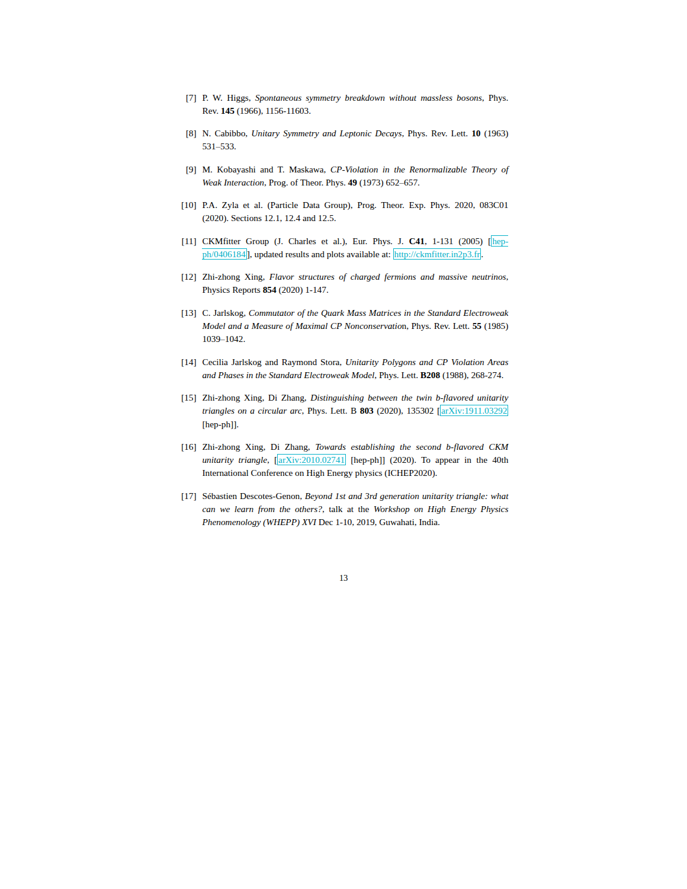[7] P. W. Higgs, Spontaneous symmetry breakdown without massless bosons, Phys. Rev. 145 (1966), 1156-11603.
[8] N. Cabibbo, Unitary Symmetry and Leptonic Decays, Phys. Rev. Lett. 10 (1963) 531–533.
[9] M. Kobayashi and T. Maskawa, CP-Violation in the Renormalizable Theory of Weak Interaction, Prog. of Theor. Phys. 49 (1973) 652–657.
[10] P.A. Zyla et al. (Particle Data Group), Prog. Theor. Exp. Phys. 2020, 083C01 (2020). Sections 12.1, 12.4 and 12.5.
[11] CKMfitter Group (J. Charles et al.), Eur. Phys. J. C41, 1-131 (2005) [hep-ph/0406184], updated results and plots available at: http://ckmfitter.in2p3.fr.
[12] Zhi-zhong Xing, Flavor structures of charged fermions and massive neutrinos, Physics Reports 854 (2020) 1-147.
[13] C. Jarlskog, Commutator of the Quark Mass Matrices in the Standard Electroweak Model and a Measure of Maximal CP Nonconservation, Phys. Rev. Lett. 55 (1985) 1039–1042.
[14] Cecilia Jarlskog and Raymond Stora, Unitarity Polygons and CP Violation Areas and Phases in the Standard Electroweak Model, Phys. Lett. B208 (1988), 268-274.
[15] Zhi-zhong Xing, Di Zhang, Distinguishing between the twin b-flavored unitarity triangles on a circular arc, Phys. Lett. B 803 (2020), 135302 [arXiv:1911.03292 [hep-ph]].
[16] Zhi-zhong Xing, Di Zhang, Towards establishing the second b-flavored CKM unitarity triangle, [arXiv:2010.02741 [hep-ph]] (2020). To appear in the 40th International Conference on High Energy physics (ICHEP2020).
[17] Sébastien Descotes-Genon, Beyond 1st and 3rd generation unitarity triangle: what can we learn from the others?, talk at the Workshop on High Energy Physics Phenomenology (WHEPP) XVI Dec 1-10, 2019, Guwahati, India.
13